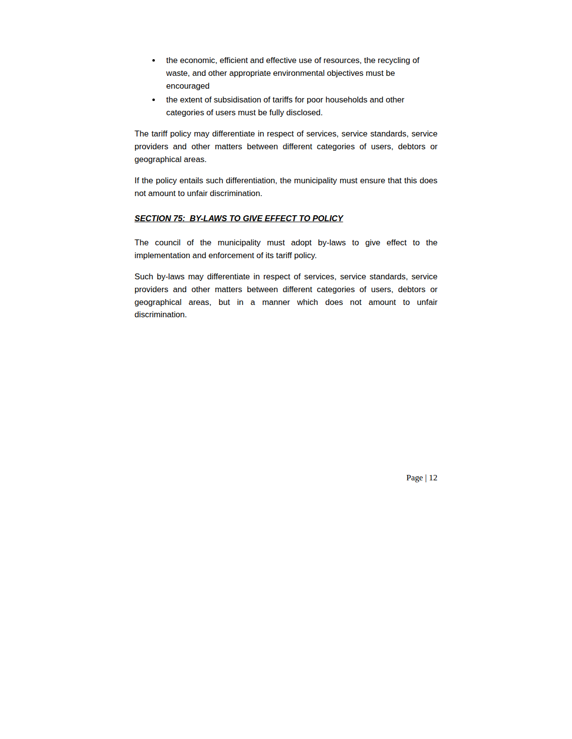the economic, efficient and effective use of resources, the recycling of waste, and other appropriate environmental objectives must be encouraged
the extent of subsidisation of tariffs for poor households and other categories of users must be fully disclosed.
The tariff policy may differentiate in respect of services, service standards, service providers and other matters between different categories of users, debtors or geographical areas.
If the policy entails such differentiation, the municipality must ensure that this does not amount to unfair discrimination.
SECTION 75: BY-LAWS TO GIVE EFFECT TO POLICY
The council of the municipality must adopt by-laws to give effect to the implementation and enforcement of its tariff policy.
Such by-laws may differentiate in respect of services, service standards, service providers and other matters between different categories of users, debtors or geographical areas, but in a manner which does not amount to unfair discrimination.
Page | 12